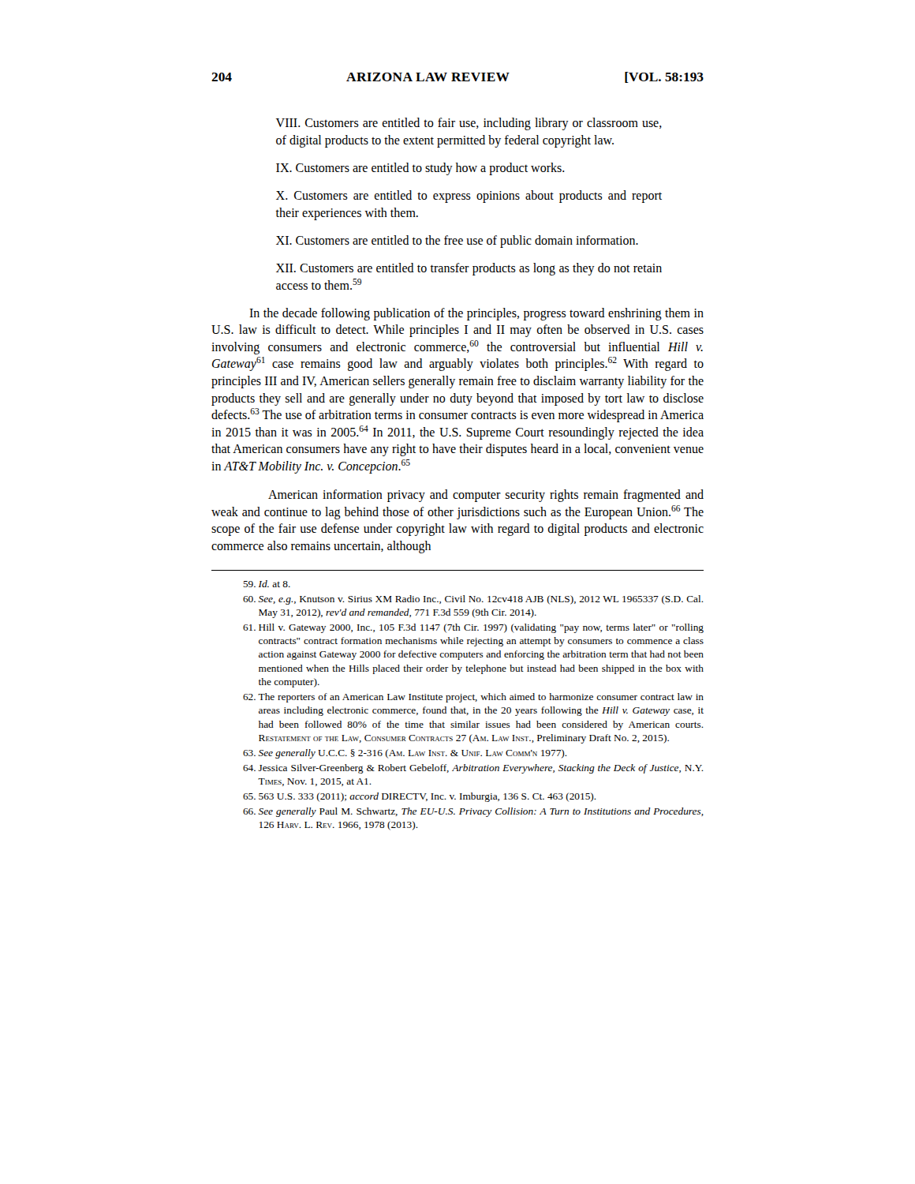204 ARIZONA LAW REVIEW [VOL. 58:193
VIII. Customers are entitled to fair use, including library or classroom use, of digital products to the extent permitted by federal copyright law.
IX. Customers are entitled to study how a product works.
X. Customers are entitled to express opinions about products and report their experiences with them.
XI. Customers are entitled to the free use of public domain information.
XII. Customers are entitled to transfer products as long as they do not retain access to them.59
In the decade following publication of the principles, progress toward enshrining them in U.S. law is difficult to detect. While principles I and II may often be observed in U.S. cases involving consumers and electronic commerce,60 the controversial but influential Hill v. Gateway61 case remains good law and arguably violates both principles.62 With regard to principles III and IV, American sellers generally remain free to disclaim warranty liability for the products they sell and are generally under no duty beyond that imposed by tort law to disclose defects.63 The use of arbitration terms in consumer contracts is even more widespread in America in 2015 than it was in 2005.64 In 2011, the U.S. Supreme Court resoundingly rejected the idea that American consumers have any right to have their disputes heard in a local, convenient venue in AT&T Mobility Inc. v. Concepcion.65
American information privacy and computer security rights remain fragmented and weak and continue to lag behind those of other jurisdictions such as the European Union.66 The scope of the fair use defense under copyright law with regard to digital products and electronic commerce also remains uncertain, although
59.
Id. at 8.
60.
See, e.g., Knutson v. Sirius XM Radio Inc., Civil No. 12cv418 AJB (NLS), 2012 WL 1965337 (S.D. Cal. May 31, 2012), rev'd and remanded, 771 F.3d 559 (9th Cir. 2014).
61.
Hill v. Gateway 2000, Inc., 105 F.3d 1147 (7th Cir. 1997) (validating "pay now, terms later" or "rolling contracts" contract formation mechanisms while rejecting an attempt by consumers to commence a class action against Gateway 2000 for defective computers and enforcing the arbitration term that had not been mentioned when the Hills placed their order by telephone but instead had been shipped in the box with the computer).
62.
The reporters of an American Law Institute project, which aimed to harmonize consumer contract law in areas including electronic commerce, found that, in the 20 years following the Hill v. Gateway case, it had been followed 80% of the time that similar issues had been considered by American courts. Restatement of the Law, Consumer Contracts 27 (Am. Law Inst., Preliminary Draft No. 2, 2015).
63.
See generally U.C.C. § 2-316 (Am. Law Inst. & Unif. Law Comm'n 1977).
64.
Jessica Silver-Greenberg & Robert Gebeloff, Arbitration Everywhere, Stacking the Deck of Justice, N.Y. Times, Nov. 1, 2015, at A1.
65.
563 U.S. 333 (2011); accord DIRECTV, Inc. v. Imburgia, 136 S. Ct. 463 (2015).
66.
See generally Paul M. Schwartz, The EU-U.S. Privacy Collision: A Turn to Institutions and Procedures, 126 Harv. L. Rev. 1966, 1978 (2013).